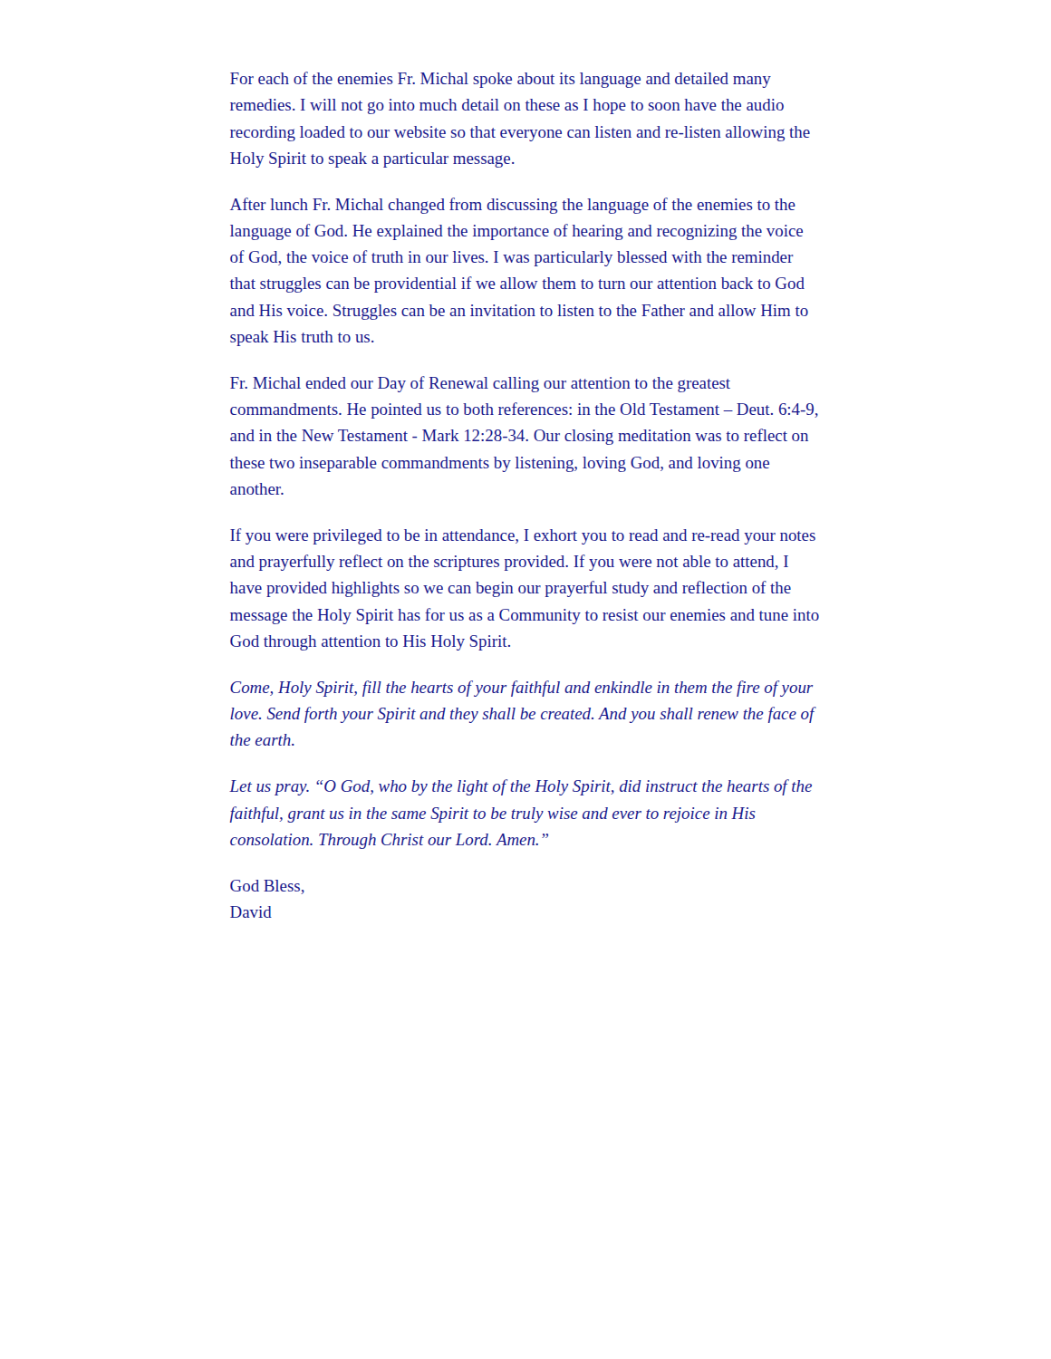For each of the enemies Fr. Michal spoke about its language and detailed many remedies. I will not go into much detail on these as I hope to soon have the audio recording loaded to our website so that everyone can listen and re-listen allowing the Holy Spirit to speak a particular message.
After lunch Fr. Michal changed from discussing the language of the enemies to the language of God. He explained the importance of hearing and recognizing the voice of God, the voice of truth in our lives. I was particularly blessed with the reminder that struggles can be providential if we allow them to turn our attention back to God and His voice. Struggles can be an invitation to listen to the Father and allow Him to speak His truth to us.
Fr. Michal ended our Day of Renewal calling our attention to the greatest commandments. He pointed us to both references: in the Old Testament – Deut. 6:4-9, and in the New Testament - Mark 12:28-34. Our closing meditation was to reflect on these two inseparable commandments by listening, loving God, and loving one another.
If you were privileged to be in attendance, I exhort you to read and re-read your notes and prayerfully reflect on the scriptures provided. If you were not able to attend, I have provided highlights so we can begin our prayerful study and reflection of the message the Holy Spirit has for us as a Community to resist our enemies and tune into God through attention to His Holy Spirit.
Come, Holy Spirit, fill the hearts of your faithful and enkindle in them the fire of your love. Send forth your Spirit and they shall be created. And you shall renew the face of the earth.
Let us pray. “O God, who by the light of the Holy Spirit, did instruct the hearts of the faithful, grant us in the same Spirit to be truly wise and ever to rejoice in His consolation. Through Christ our Lord. Amen.”
God Bless, David